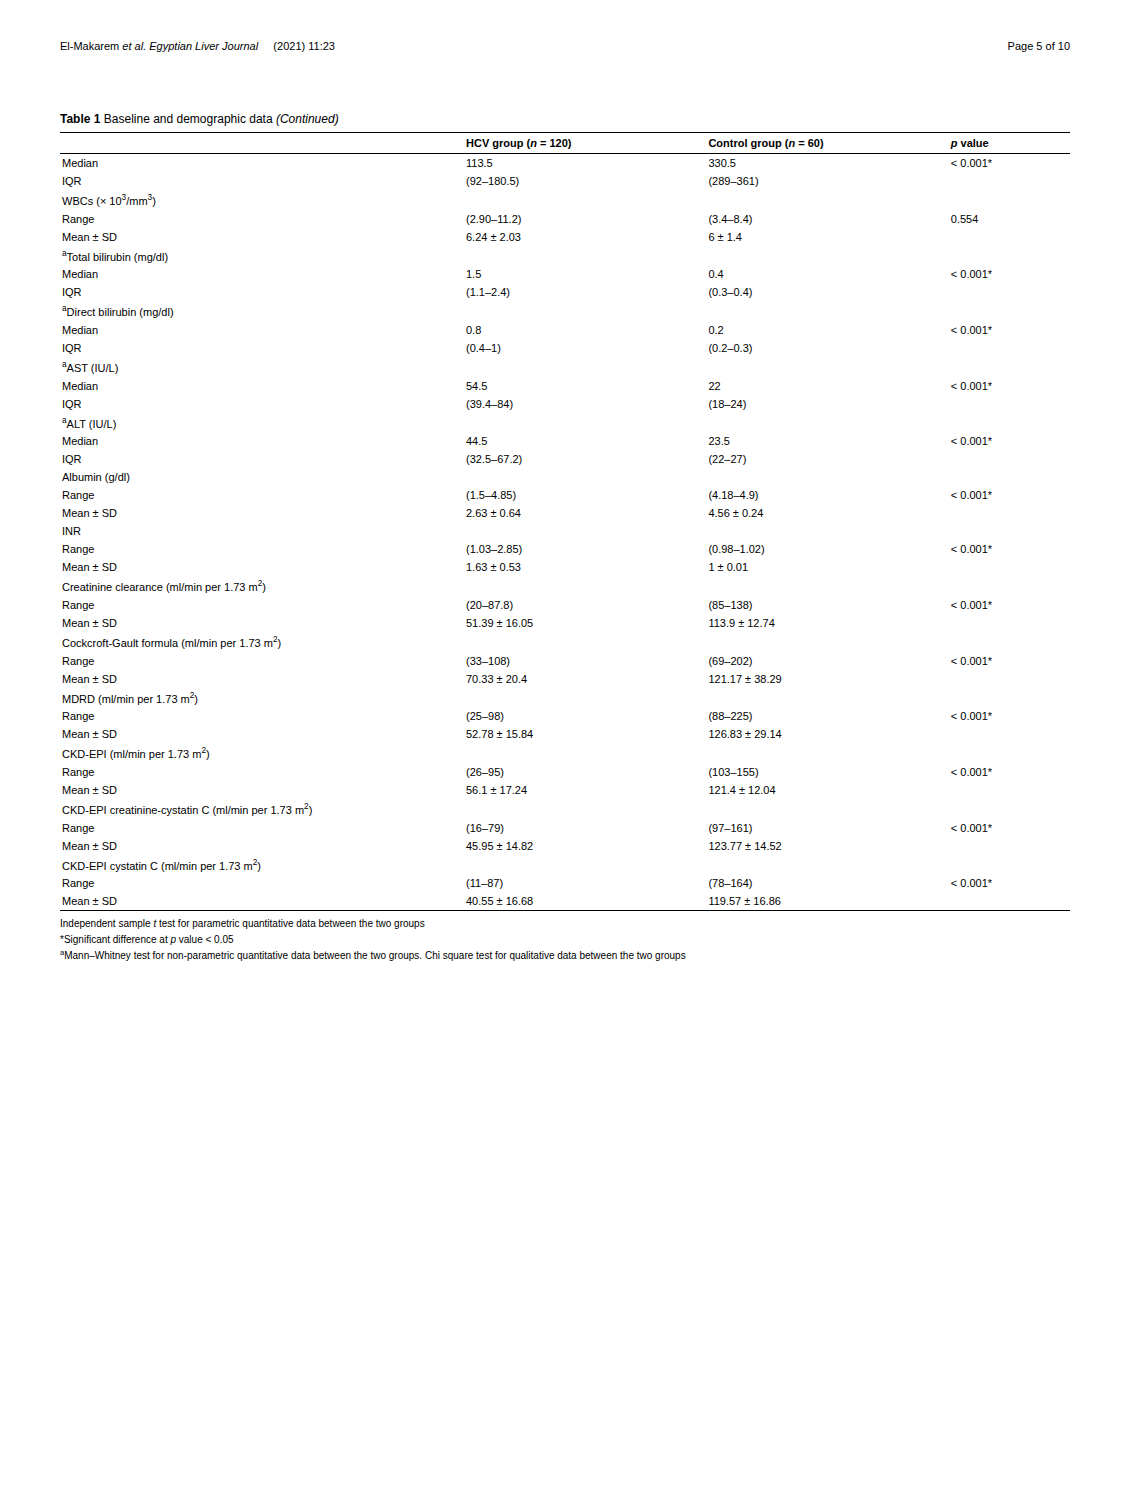El-Makarem et al. Egyptian Liver Journal (2021) 11:23
Page 5 of 10
Table 1 Baseline and demographic data (Continued)
| | HCV group ( n = 120) | Control group ( n = 60) | p value |
| --- | --- | --- | --- |
| Median | 113.5 | 330.5 | < 0.001* |
| IQR | (92–180.5) | (289–361) | |
| WBCs (× 10 3 /mm 3 ) | | | |
| Range | (2.90–11.2) | (3.4–8.4) | 0.554 |
| Mean ± SD | 6.24 ± 2.03 | 6 ± 1.4 | |
| a Total bilirubin (mg/dl) | | | |
| Median | 1.5 | 0.4 | < 0.001* |
| IQR | (1.1–2.4) | (0.3–0.4) | |
| a Direct bilirubin (mg/dl) | | | |
| Median | 0.8 | 0.2 | < 0.001* |
| IQR | (0.4–1) | (0.2–0.3) | |
| a AST (IU/L) | | | |
| Median | 54.5 | 22 | < 0.001* |
| IQR | (39.4–84) | (18–24) | |
| a ALT (IU/L) | | | |
| Median | 44.5 | 23.5 | < 0.001* |
| IQR | (32.5–67.2) | (22–27) | |
| Albumin (g/dl) | | | |
| Range | (1.5–4.85) | (4.18–4.9) | < 0.001* |
| Mean ± SD | 2.63 ± 0.64 | 4.56 ± 0.24 | |
| INR | | | |
| Range | (1.03–2.85) | (0.98–1.02) | < 0.001* |
| Mean ± SD | 1.63 ± 0.53 | 1 ± 0.01 | |
| Creatinine clearance (ml/min per 1.73 m 2 ) | | | |
| Range | (20–87.8) | (85–138) | < 0.001* |
| Mean ± SD | 51.39 ± 16.05 | 113.9 ± 12.74 | |
| Cockcroft-Gault formula (ml/min per 1.73 m 2 ) | | | |
| Range | (33–108) | (69–202) | < 0.001* |
| Mean ± SD | 70.33 ± 20.4 | 121.17 ± 38.29 | |
| MDRD (ml/min per 1.73 m 2 ) | | | |
| Range | (25–98) | (88–225) | < 0.001* |
| Mean ± SD | 52.78 ± 15.84 | 126.83 ± 29.14 | |
| CKD-EPI (ml/min per 1.73 m 2 ) | | | |
| Range | (26–95) | (103–155) | < 0.001* |
| Mean ± SD | 56.1 ± 17.24 | 121.4 ± 12.04 | |
| CKD-EPI creatinine-cystatin C (ml/min per 1.73 m 2 ) | | | |
| Range | (16–79) | (97–161) | < 0.001* |
| Mean ± SD | 45.95 ± 14.82 | 123.77 ± 14.52 | |
| CKD-EPI cystatin C (ml/min per 1.73 m 2 ) | | | |
| Range | (11–87) | (78–164) | < 0.001* |
| Mean ± SD | 40.55 ± 16.68 | 119.57 ± 16.86 | |
Independent sample t test for parametric quantitative data between the two groups
*Significant difference at p value < 0.05
aMann–Whitney test for non-parametric quantitative data between the two groups. Chi square test for qualitative data between the two groups